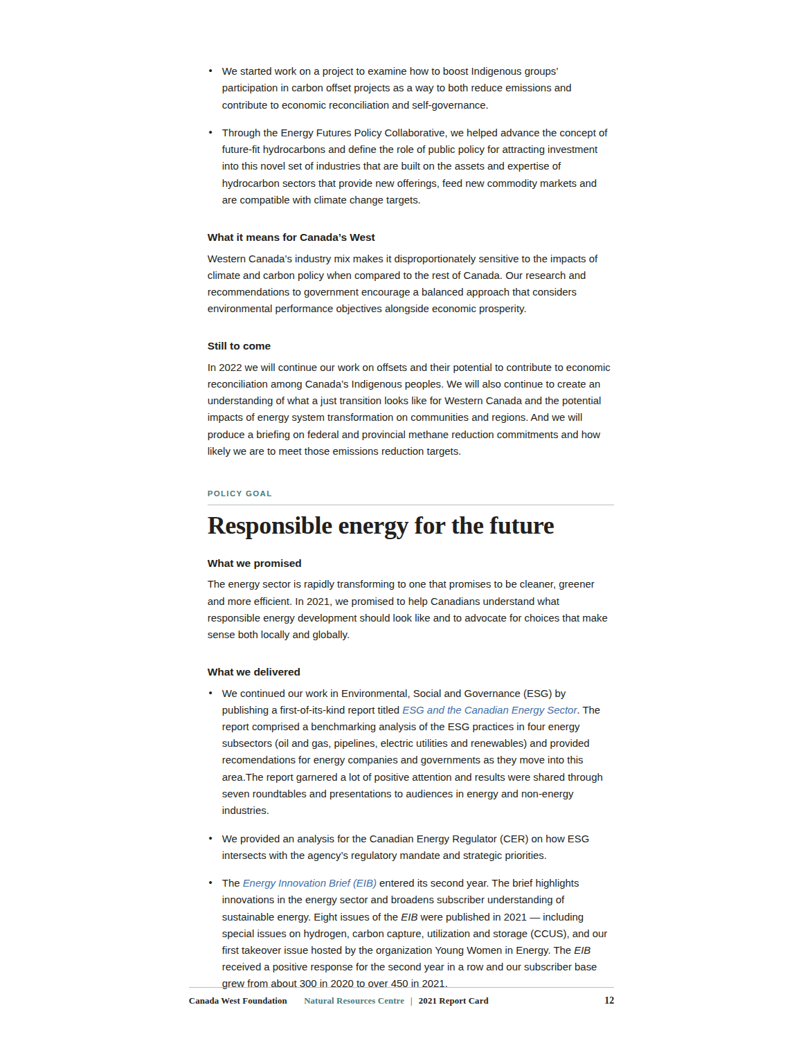We started work on a project to examine how to boost Indigenous groups’ participation in carbon offset projects as a way to both reduce emissions and contribute to economic reconciliation and self-governance.
Through the Energy Futures Policy Collaborative, we helped advance the concept of future-fit hydrocarbons and define the role of public policy for attracting investment into this novel set of industries that are built on the assets and expertise of hydrocarbon sectors that provide new offerings, feed new commodity markets and are compatible with climate change targets.
What it means for Canada’s West
Western Canada’s industry mix makes it disproportionately sensitive to the impacts of climate and carbon policy when compared to the rest of Canada. Our research and recommendations to government encourage a balanced approach that considers environmental performance objectives alongside economic prosperity.
Still to come
In 2022 we will continue our work on offsets and their potential to contribute to economic reconciliation among Canada’s Indigenous peoples. We will also continue to create an understanding of what a just transition looks like for Western Canada and the potential impacts of energy system transformation on communities and regions. And we will produce a briefing on federal and provincial methane reduction commitments and how likely we are to meet those emissions reduction targets.
Policy goal
Responsible energy for the future
What we promised
The energy sector is rapidly transforming to one that promises to be cleaner, greener and more efficient. In 2021, we promised to help Canadians understand what responsible energy development should look like and to advocate for choices that make sense both locally and globally.
What we delivered
We continued our work in Environmental, Social and Governance (ESG) by publishing a first-of-its-kind report titled ESG and the Canadian Energy Sector. The report comprised a benchmarking analysis of the ESG practices in four energy subsectors (oil and gas, pipelines, electric utilities and renewables) and provided recomendations for energy companies and governments as they move into this area.The report garnered a lot of positive attention and results were shared through seven roundtables and presentations to audiences in energy and non-energy industries.
We provided an analysis for the Canadian Energy Regulator (CER) on how ESG intersects with the agency’s regulatory mandate and strategic priorities.
The Energy Innovation Brief (EIB) entered its second year. The brief highlights innovations in the energy sector and broadens subscriber understanding of sustainable energy. Eight issues of the EIB were published in 2021 — including special issues on hydrogen, carbon capture, utilization and storage (CCUS), and our first takeover issue hosted by the organization Young Women in Energy. The EIB received a positive response for the second year in a row and our subscriber base grew from about 300 in 2020 to over 450 in 2021.
Canada West Foundation Natural Resources Centre | 2021 Report Card
12